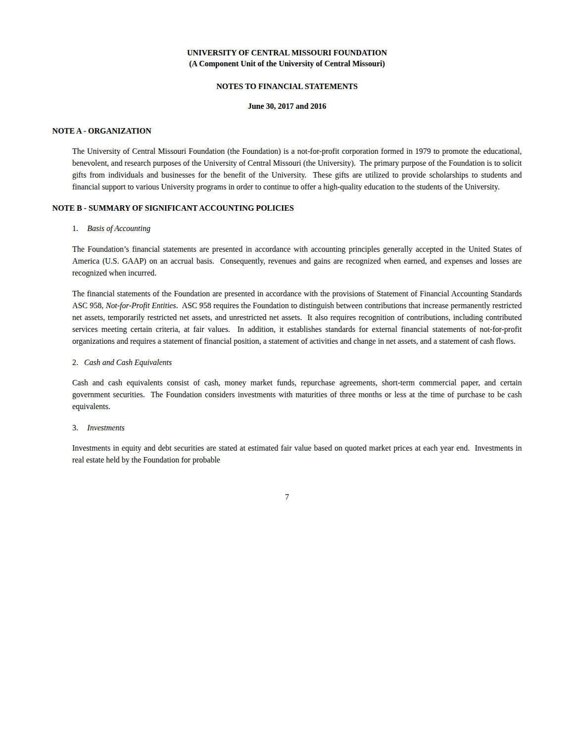UNIVERSITY OF CENTRAL MISSOURI FOUNDATION
(A Component Unit of the University of Central Missouri)
NOTES TO FINANCIAL STATEMENTS
June 30, 2017 and 2016
NOTE A - ORGANIZATION
The University of Central Missouri Foundation (the Foundation) is a not-for-profit corporation formed in 1979 to promote the educational, benevolent, and research purposes of the University of Central Missouri (the University). The primary purpose of the Foundation is to solicit gifts from individuals and businesses for the benefit of the University. These gifts are utilized to provide scholarships to students and financial support to various University programs in order to continue to offer a high-quality education to the students of the University.
NOTE B - SUMMARY OF SIGNIFICANT ACCOUNTING POLICIES
1. Basis of Accounting
The Foundation’s financial statements are presented in accordance with accounting principles generally accepted in the United States of America (U.S. GAAP) on an accrual basis. Consequently, revenues and gains are recognized when earned, and expenses and losses are recognized when incurred.
The financial statements of the Foundation are presented in accordance with the provisions of Statement of Financial Accounting Standards ASC 958, Not-for-Profit Entities. ASC 958 requires the Foundation to distinguish between contributions that increase permanently restricted net assets, temporarily restricted net assets, and unrestricted net assets. It also requires recognition of contributions, including contributed services meeting certain criteria, at fair values. In addition, it establishes standards for external financial statements of not-for-profit organizations and requires a statement of financial position, a statement of activities and change in net assets, and a statement of cash flows.
2. Cash and Cash Equivalents
Cash and cash equivalents consist of cash, money market funds, repurchase agreements, short-term commercial paper, and certain government securities. The Foundation considers investments with maturities of three months or less at the time of purchase to be cash equivalents.
3. Investments
Investments in equity and debt securities are stated at estimated fair value based on quoted market prices at each year end. Investments in real estate held by the Foundation for probable
7